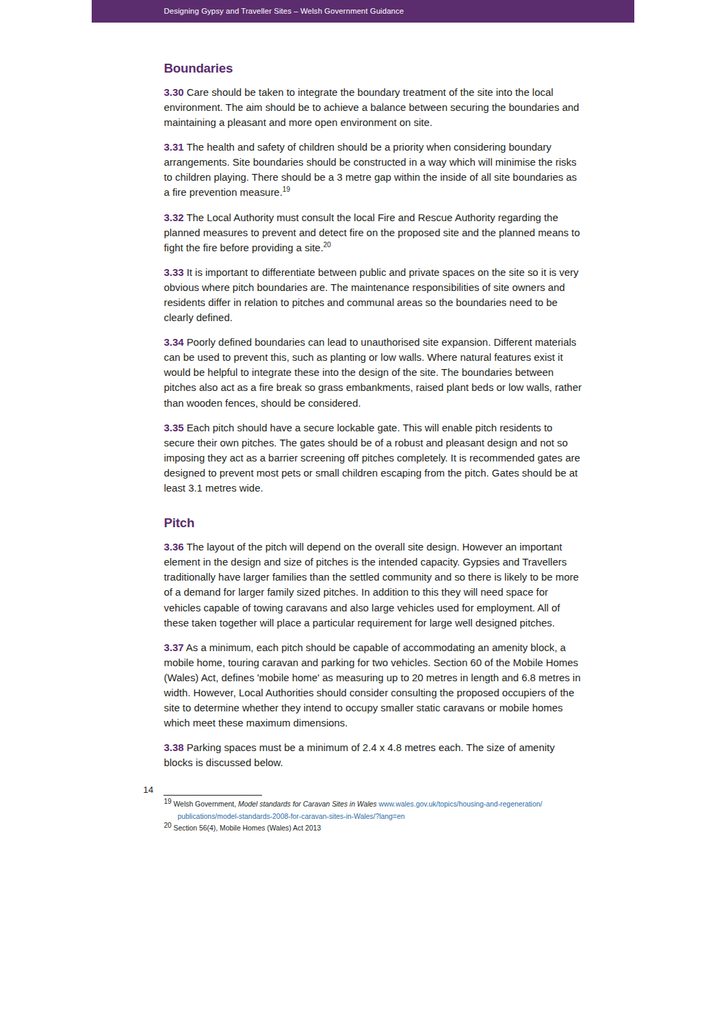Designing Gypsy and Traveller Sites – Welsh Government Guidance
Boundaries
3.30 Care should be taken to integrate the boundary treatment of the site into the local environment. The aim should be to achieve a balance between securing the boundaries and maintaining a pleasant and more open environment on site.
3.31 The health and safety of children should be a priority when considering boundary arrangements. Site boundaries should be constructed in a way which will minimise the risks to children playing. There should be a 3 metre gap within the inside of all site boundaries as a fire prevention measure.19
3.32 The Local Authority must consult the local Fire and Rescue Authority regarding the planned measures to prevent and detect fire on the proposed site and the planned means to fight the fire before providing a site.20
3.33 It is important to differentiate between public and private spaces on the site so it is very obvious where pitch boundaries are. The maintenance responsibilities of site owners and residents differ in relation to pitches and communal areas so the boundaries need to be clearly defined.
3.34 Poorly defined boundaries can lead to unauthorised site expansion. Different materials can be used to prevent this, such as planting or low walls. Where natural features exist it would be helpful to integrate these into the design of the site. The boundaries between pitches also act as a fire break so grass embankments, raised plant beds or low walls, rather than wooden fences, should be considered.
3.35 Each pitch should have a secure lockable gate. This will enable pitch residents to secure their own pitches. The gates should be of a robust and pleasant design and not so imposing they act as a barrier screening off pitches completely. It is recommended gates are designed to prevent most pets or small children escaping from the pitch. Gates should be at least 3.1 metres wide.
Pitch
3.36 The layout of the pitch will depend on the overall site design. However an important element in the design and size of pitches is the intended capacity. Gypsies and Travellers traditionally have larger families than the settled community and so there is likely to be more of a demand for larger family sized pitches. In addition to this they will need space for vehicles capable of towing caravans and also large vehicles used for employment. All of these taken together will place a particular requirement for large well designed pitches.
3.37 As a minimum, each pitch should be capable of accommodating an amenity block, a mobile home, touring caravan and parking for two vehicles. Section 60 of the Mobile Homes (Wales) Act, defines 'mobile home' as measuring up to 20 metres in length and 6.8 metres in width. However, Local Authorities should consider consulting the proposed occupiers of the site to determine whether they intend to occupy smaller static caravans or mobile homes which meet these maximum dimensions.
3.38 Parking spaces must be a minimum of 2.4 x 4.8 metres each. The size of amenity blocks is discussed below.
19 Welsh Government, Model standards for Caravan Sites in Wales www.wales.gov.uk/topics/housing-and-regeneration/
publications/model-standards-2008-for-caravan-sites-in-Wales/?lang=en
20 Section 56(4), Mobile Homes (Wales) Act 2013
14